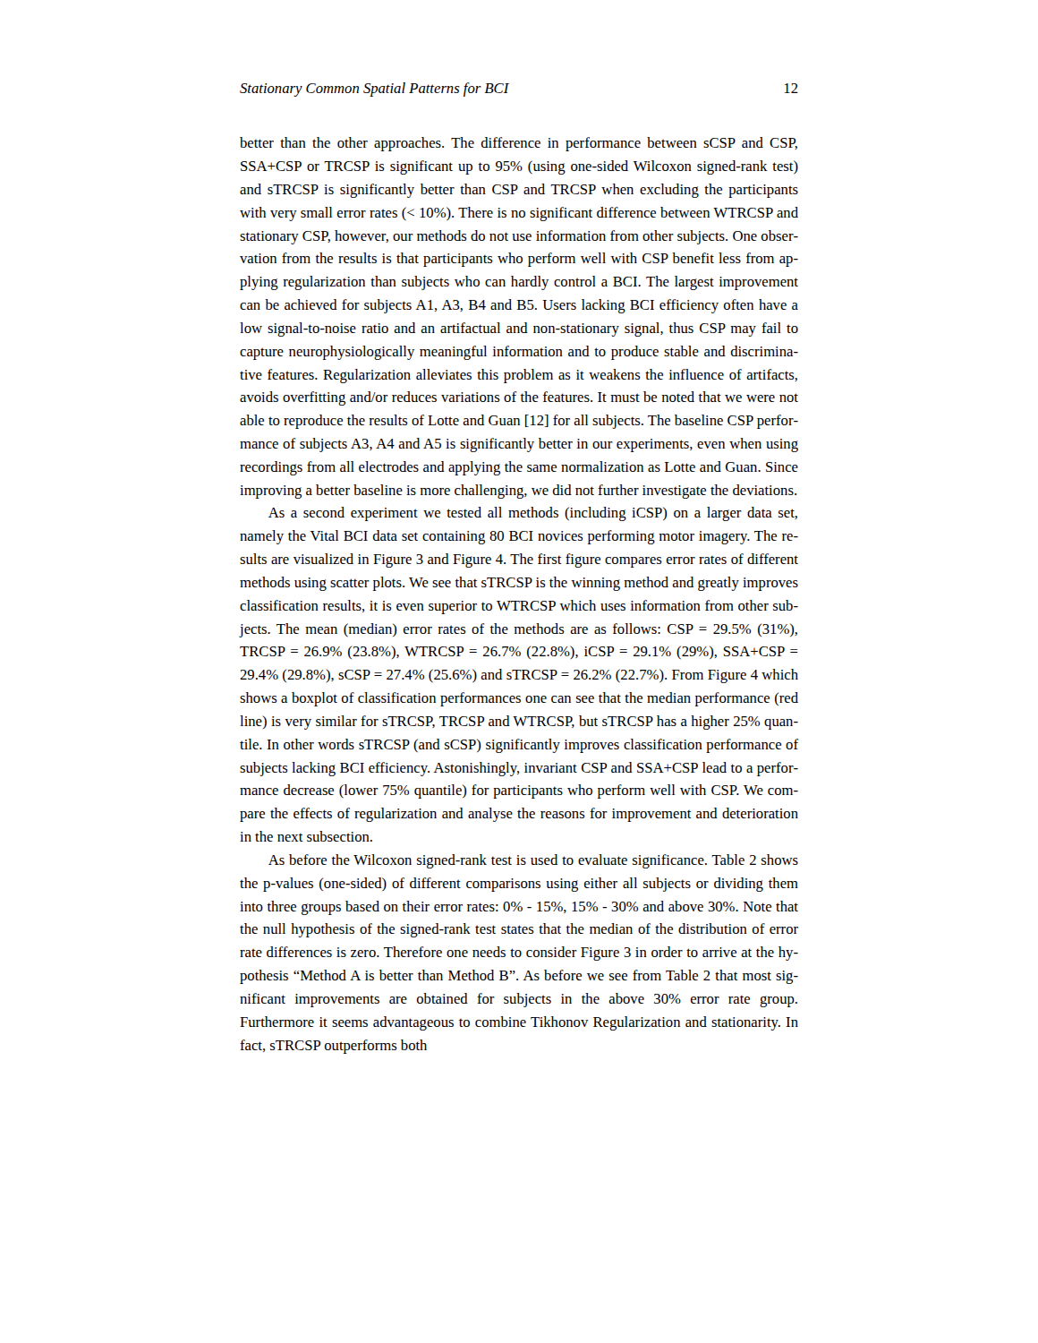Stationary Common Spatial Patterns for BCI 12
better than the other approaches. The difference in performance between sCSP and CSP, SSA+CSP or TRCSP is significant up to 95% (using one-sided Wilcoxon signed-rank test) and sTRCSP is significantly better than CSP and TRCSP when excluding the participants with very small error rates (< 10%). There is no significant difference between WTRCSP and stationary CSP, however, our methods do not use information from other subjects. One observation from the results is that participants who perform well with CSP benefit less from applying regularization than subjects who can hardly control a BCI. The largest improvement can be achieved for subjects A1, A3, B4 and B5. Users lacking BCI efficiency often have a low signal-to-noise ratio and an artifactual and non-stationary signal, thus CSP may fail to capture neurophysiologically meaningful information and to produce stable and discriminative features. Regularization alleviates this problem as it weakens the influence of artifacts, avoids overfitting and/or reduces variations of the features. It must be noted that we were not able to reproduce the results of Lotte and Guan [12] for all subjects. The baseline CSP performance of subjects A3, A4 and A5 is significantly better in our experiments, even when using recordings from all electrodes and applying the same normalization as Lotte and Guan. Since improving a better baseline is more challenging, we did not further investigate the deviations.
As a second experiment we tested all methods (including iCSP) on a larger data set, namely the Vital BCI data set containing 80 BCI novices performing motor imagery. The results are visualized in Figure 3 and Figure 4. The first figure compares error rates of different methods using scatter plots. We see that sTRCSP is the winning method and greatly improves classification results, it is even superior to WTRCSP which uses information from other subjects. The mean (median) error rates of the methods are as follows: CSP = 29.5% (31%), TRCSP = 26.9% (23.8%), WTRCSP = 26.7% (22.8%), iCSP = 29.1% (29%), SSA+CSP = 29.4% (29.8%), sCSP = 27.4% (25.6%) and sTRCSP = 26.2% (22.7%). From Figure 4 which shows a boxplot of classification performances one can see that the median performance (red line) is very similar for sTRCSP, TRCSP and WTRCSP, but sTRCSP has a higher 25% quantile. In other words sTRCSP (and sCSP) significantly improves classification performance of subjects lacking BCI efficiency. Astonishingly, invariant CSP and SSA+CSP lead to a performance decrease (lower 75% quantile) for participants who perform well with CSP. We compare the effects of regularization and analyse the reasons for improvement and deterioration in the next subsection.
As before the Wilcoxon signed-rank test is used to evaluate significance. Table 2 shows the p-values (one-sided) of different comparisons using either all subjects or dividing them into three groups based on their error rates: 0% - 15%, 15% - 30% and above 30%. Note that the null hypothesis of the signed-rank test states that the median of the distribution of error rate differences is zero. Therefore one needs to consider Figure 3 in order to arrive at the hypothesis “Method A is better than Method B”. As before we see from Table 2 that most significant improvements are obtained for subjects in the above 30% error rate group. Furthermore it seems advantageous to combine Tikhonov Regularization and stationarity. In fact, sTRCSP outperforms both